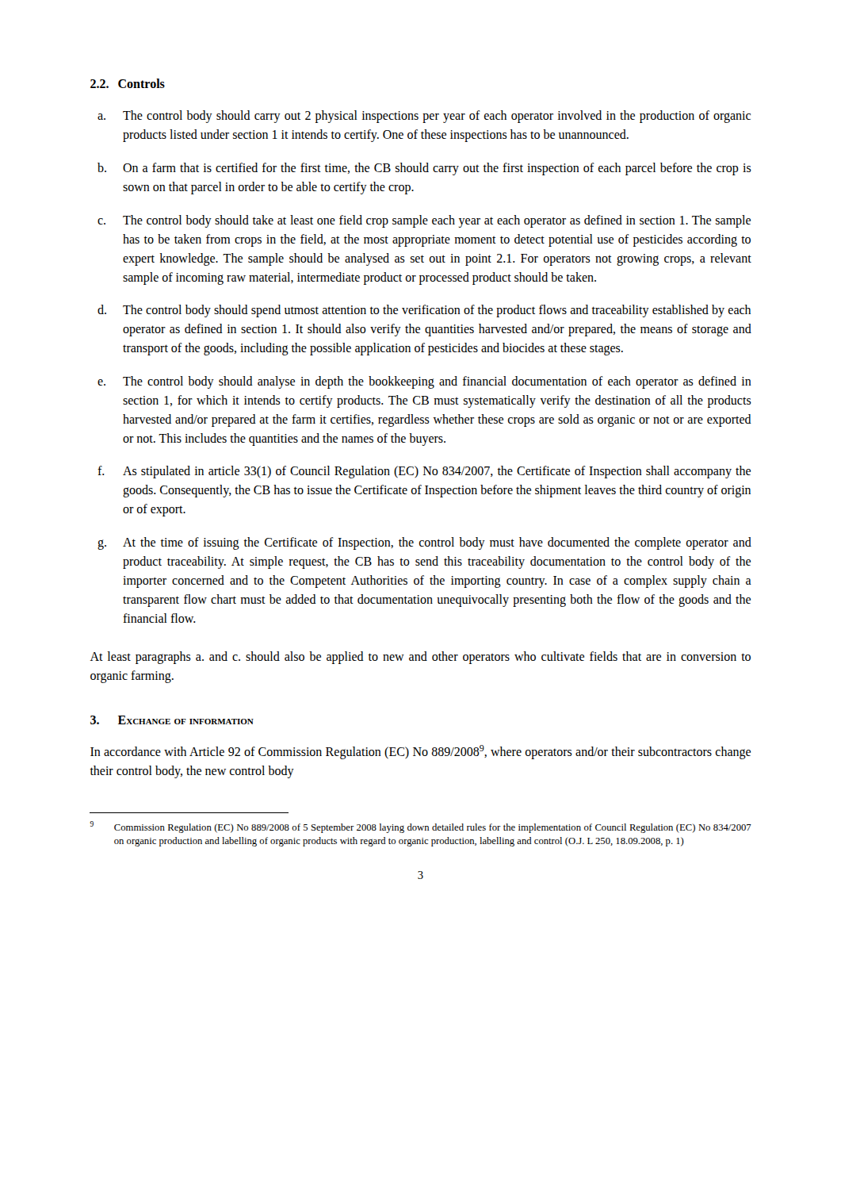2.2. Controls
The control body should carry out 2 physical inspections per year of each operator involved in the production of organic products listed under section 1 it intends to certify. One of these inspections has to be unannounced.
On a farm that is certified for the first time, the CB should carry out the first inspection of each parcel before the crop is sown on that parcel in order to be able to certify the crop.
The control body should take at least one field crop sample each year at each operator as defined in section 1. The sample has to be taken from crops in the field, at the most appropriate moment to detect potential use of pesticides according to expert knowledge. The sample should be analysed as set out in point 2.1. For operators not growing crops, a relevant sample of incoming raw material, intermediate product or processed product should be taken.
The control body should spend utmost attention to the verification of the product flows and traceability established by each operator as defined in section 1. It should also verify the quantities harvested and/or prepared, the means of storage and transport of the goods, including the possible application of pesticides and biocides at these stages.
The control body should analyse in depth the bookkeeping and financial documentation of each operator as defined in section 1, for which it intends to certify products. The CB must systematically verify the destination of all the products harvested and/or prepared at the farm it certifies, regardless whether these crops are sold as organic or not or are exported or not. This includes the quantities and the names of the buyers.
As stipulated in article 33(1) of Council Regulation (EC) No 834/2007, the Certificate of Inspection shall accompany the goods. Consequently, the CB has to issue the Certificate of Inspection before the shipment leaves the third country of origin or of export.
At the time of issuing the Certificate of Inspection, the control body must have documented the complete operator and product traceability. At simple request, the CB has to send this traceability documentation to the control body of the importer concerned and to the Competent Authorities of the importing country. In case of a complex supply chain a transparent flow chart must be added to that documentation unequivocally presenting both the flow of the goods and the financial flow.
At least paragraphs a. and c. should also be applied to new and other operators who cultivate fields that are in conversion to organic farming.
3. Exchange of information
In accordance with Article 92 of Commission Regulation (EC) No 889/20089, where operators and/or their subcontractors change their control body, the new control body
9 Commission Regulation (EC) No 889/2008 of 5 September 2008 laying down detailed rules for the implementation of Council Regulation (EC) No 834/2007 on organic production and labelling of organic products with regard to organic production, labelling and control (O.J. L 250, 18.09.2008, p. 1)
3